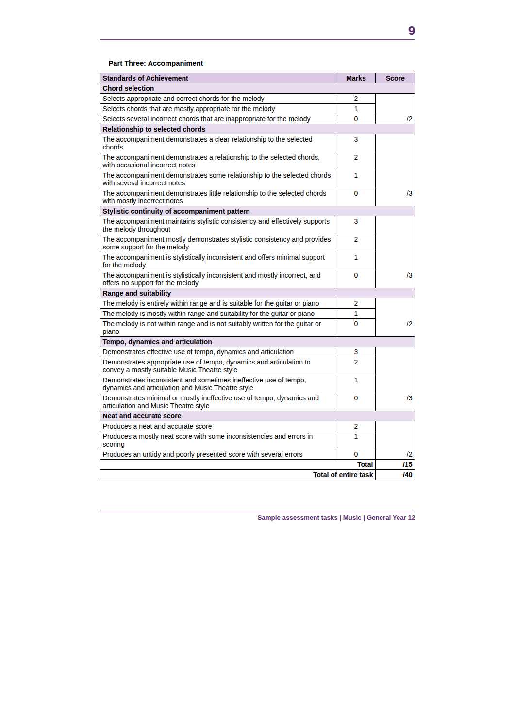9
Part Three: Accompaniment
| Standards of Achievement | Marks | Score |
| --- | --- | --- |
| Chord selection |
| Selects appropriate and correct chords for the melody | 2 | |
| Selects chords that are mostly appropriate for the melody | 1 | |
| Selects several incorrect chords that are inappropriate for the melody | 0 | /2 |
| Relationship to selected chords |
| The accompaniment demonstrates a clear relationship to the selected chords | 3 | |
| The accompaniment demonstrates a relationship to the selected chords, with occasional incorrect notes | 2 | |
| The accompaniment demonstrates some relationship to the selected chords with several incorrect notes | 1 | |
| The accompaniment demonstrates little relationship to the selected chords with mostly incorrect notes | 0 | /3 |
| Stylistic continuity of accompaniment pattern |
| The accompaniment maintains stylistic consistency and effectively supports the melody throughout | 3 | |
| The accompaniment mostly demonstrates stylistic consistency and provides some support for the melody | 2 | |
| The accompaniment is stylistically inconsistent and offers minimal support for the melody | 1 | |
| The accompaniment is stylistically inconsistent and mostly incorrect, and offers no support for the melody | 0 | /3 |
| Range and suitability |
| The melody is entirely within range and is suitable for the guitar or piano | 2 | |
| The melody is mostly within range and suitability for the guitar or piano | 1 | |
| The melody is not within range and is not suitably written for the guitar or piano | 0 | /2 |
| Tempo, dynamics and articulation |
| Demonstrates effective use of tempo, dynamics and articulation | 3 | |
| Demonstrates appropriate use of tempo, dynamics and articulation to convey a mostly suitable Music Theatre style | 2 | |
| Demonstrates inconsistent and sometimes ineffective use of tempo, dynamics and articulation and Music Theatre style | 1 | |
| Demonstrates minimal or mostly ineffective use of tempo, dynamics and articulation and Music Theatre style | 0 | /3 |
| Neat and accurate score |
| Produces a neat and accurate score | 2 | |
| Produces a mostly neat score with some inconsistencies and errors in scoring | 1 | |
| Produces an untidy and poorly presented score with several errors | 0 | /2 |
| Total | /15 |
| Total of entire task | /40 |
Sample assessment tasks | Music | General Year 12